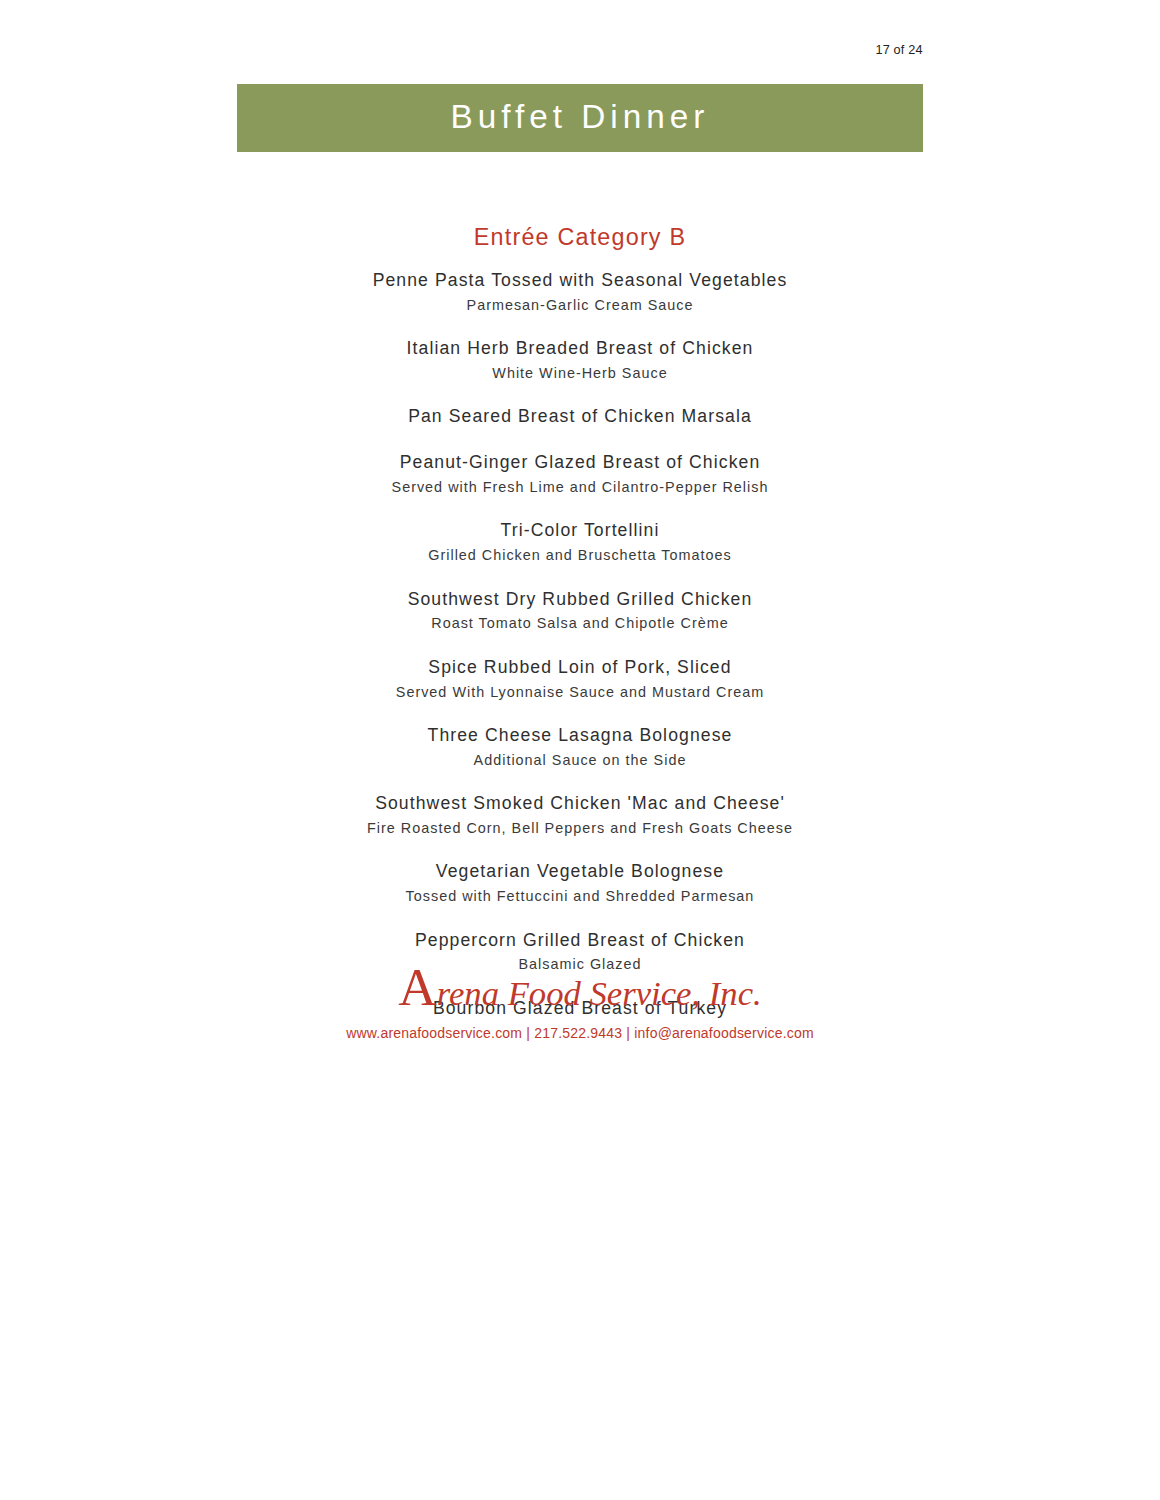17 of 24
Buffet Dinner
Entrée Category B
Penne Pasta Tossed with Seasonal Vegetables
Parmesan-Garlic Cream Sauce
Italian Herb Breaded Breast of Chicken
White Wine-Herb Sauce
Pan Seared Breast of Chicken Marsala
Peanut-Ginger Glazed Breast of Chicken
Served with Fresh Lime and Cilantro-Pepper Relish
Tri-Color Tortellini
Grilled Chicken and Bruschetta Tomatoes
Southwest Dry Rubbed Grilled Chicken
Roast Tomato Salsa and Chipotle Crème
Spice Rubbed Loin of Pork, Sliced
Served With Lyonnaise Sauce and Mustard Cream
Three Cheese Lasagna Bolognese
Additional Sauce on the Side
Southwest Smoked Chicken 'Mac and Cheese'
Fire Roasted Corn, Bell Peppers and Fresh Goats Cheese
Vegetarian Vegetable Bolognese
Tossed with Fettuccini and Shredded Parmesan
Peppercorn Grilled Breast of Chicken
Balsamic Glazed
Bourbon Glazed Breast of Turkey
Arena Food Service, Inc.
www.arenafoodservice.com | 217.522.9443 | info@arenafoodservice.com